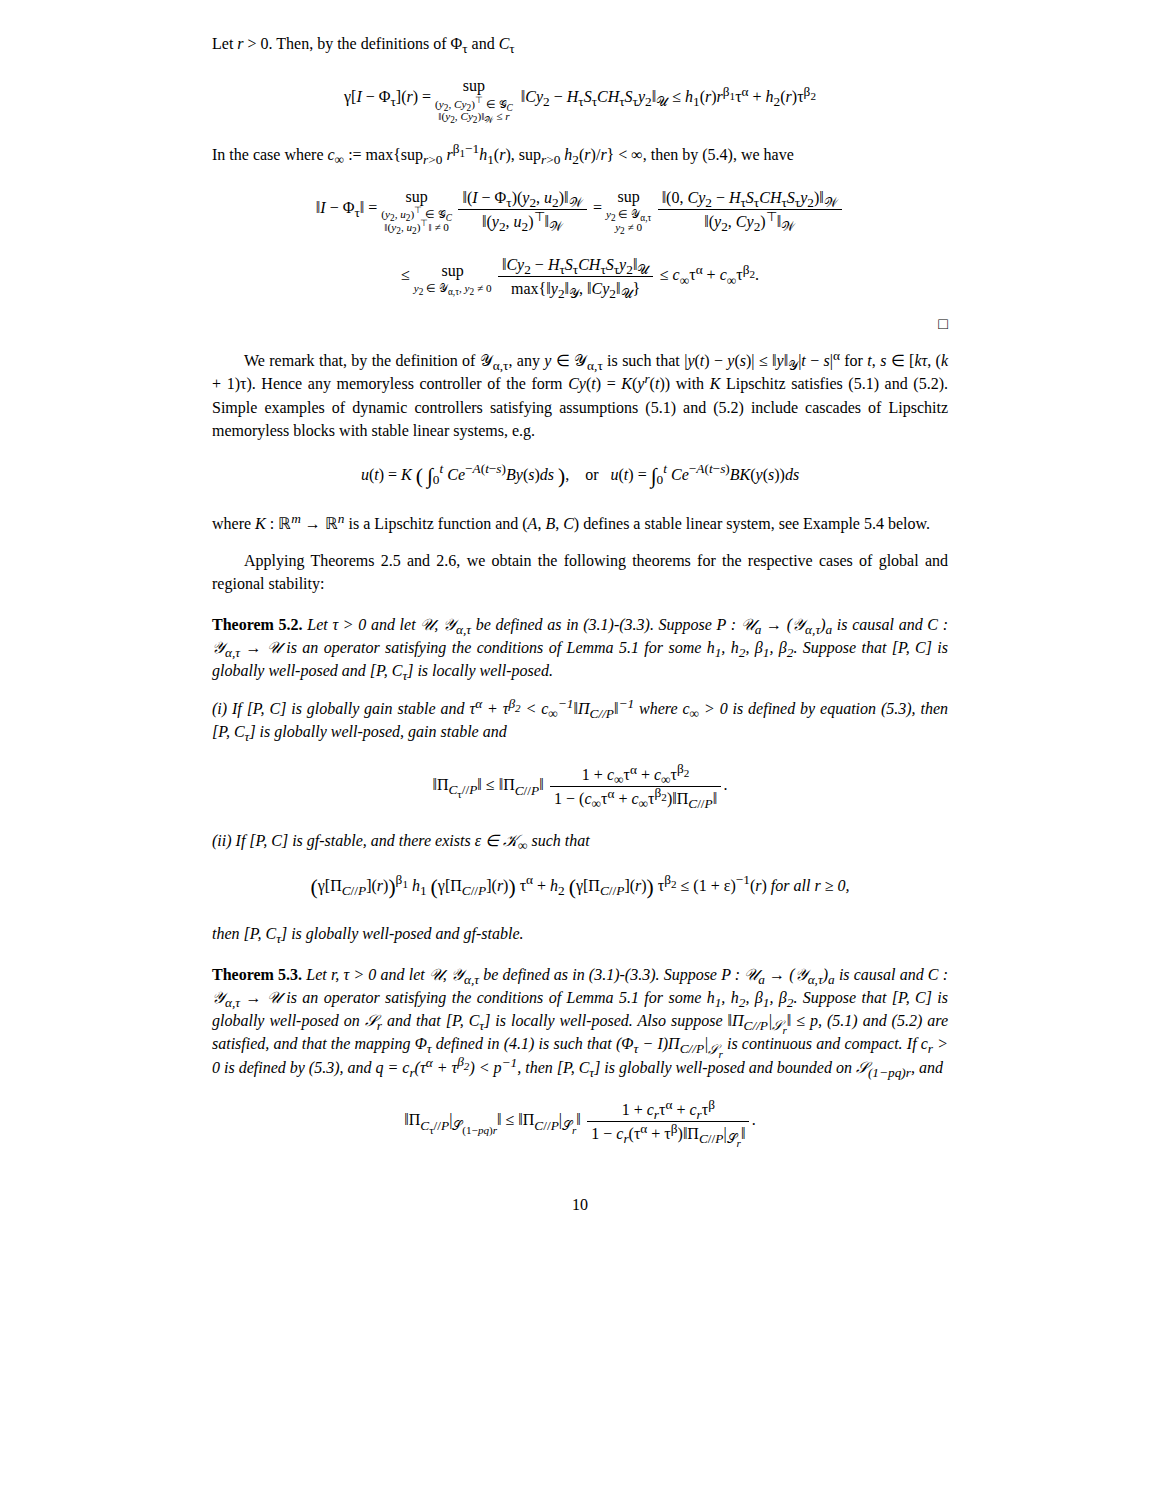Let r > 0. Then, by the definitions of Φτ and Cτ
γ[I − Φτ](r) = sup (y2, Cy2)⊤ ∈ 𝒢C ‖(y2, Cy2)‖𝒲 ≤ r ‖Cy2 − HτSτCHτSτy2‖𝒰 ≤ h1(r)rβ1τα + h2(r)τβ2
In the case where c∞ := max{supr>0 rβ1−1h1(r), supr>0 h2(r)/r} < ∞, then by (5.4), we have
‖I − Φτ‖ = sup (y2, u2)⊤ ∈ 𝒢C ‖(y2, u2)⊤‖ ≠ 0 ‖(I − Φτ)(y2, u2)‖𝒲 ‖(y2, u2)⊤‖𝒲 = sup y2 ∈ 𝒴α,τ y2 ≠ 0 ‖(0, Cy2 − HτSτCHτSτy2)‖𝒲 ‖(y2, Cy2)⊤‖𝒲
≤ sup y2 ∈ 𝒴α,τ, y2 ≠ 0 ‖Cy2 − HτSτCHτSτy2‖𝒰 max{‖y2‖𝒴, ‖Cy2‖𝒰} ≤ c∞τα + c∞τβ2.
□
We remark that, by the definition of 𝒴α,τ, any y ∈ 𝒴α,τ is such that |y(t) − y(s)| ≤ ‖y‖𝒴|t − s|α for t, s ∈ [kτ, (k + 1)τ). Hence any memoryless controller of the form Cy(t) = K(yr(t)) with K Lipschitz satisfies (5.1) and (5.2). Simple examples of dynamic controllers satisfying assumptions (5.1) and (5.2) include cascades of Lipschitz memoryless blocks with stable linear systems, e.g.
u(t) = K ( ∫0t Ce−A(t−s)By(s)ds ), or u(t) = ∫0t Ce−A(t−s)BK(y(s))ds
where K : ℝm → ℝn is a Lipschitz function and (A, B, C) defines a stable linear system, see Example 5.4 below.
Applying Theorems 2.5 and 2.6, we obtain the following theorems for the respective cases of global and regional stability:
Theorem 5.2. Let τ > 0 and let 𝒰, 𝒴α,τ be defined as in (3.1)-(3.3). Suppose P : 𝒰a → (𝒴α,τ)a is causal and C : 𝒴α,τ → 𝒰 is an operator satisfying the conditions of Lemma 5.1 for some h1, h2, β1, β2. Suppose that [P, C] is globally well-posed and [P, Cτ] is locally well-posed.
(i) If [P, C] is globally gain stable and τα + τβ2 < c∞−1‖ΠC//P‖−1 where c∞ > 0 is defined by equation (5.3), then [P, Cτ] is globally well-posed, gain stable and
‖ΠCτ//P‖ ≤ ‖ΠC//P‖ 1 + c∞τα + c∞τβ2 1 − (c∞τα + c∞τβ2)‖ΠC//P‖ .
(ii) If [P, C] is gf-stable, and there exists ε ∈ 𝒦∞ such that
(γ[ΠC//P](r))β1 h1 (γ[ΠC//P](r)) τα + h2 (γ[ΠC//P](r)) τβ2 ≤ (1 + ε)−1(r) for all r ≥ 0,
then [P, Cτ] is globally well-posed and gf-stable.
Theorem 5.3. Let r, τ > 0 and let 𝒰, 𝒴α,τ be defined as in (3.1)-(3.3). Suppose P : 𝒰a → (𝒴α,τ)a is causal and C : 𝒴α,τ → 𝒰 is an operator satisfying the conditions of Lemma 5.1 for some h1, h2, β1, β2. Suppose that [P, C] is globally well-posed on 𝒮r and that [P, Cτ] is locally well-posed. Also suppose ‖ΠC//P|𝒮r‖ ≤ p, (5.1) and (5.2) are satisfied, and that the mapping Φτ defined in (4.1) is such that (Φτ − I)ΠC//P|𝒮r is continuous and compact. If cr > 0 is defined by (5.3), and q = cr(τα + τβ2) < p−1, then [P, Cτ] is globally well-posed and bounded on 𝒮(1−pq)r, and
‖ΠCτ//P|𝒮(1−pq)r‖ ≤ ‖ΠC//P|𝒮r‖ 1 + crτα + crτβ 1 − cr(τα + τβ)‖ΠC//P|𝒮r‖ .
10